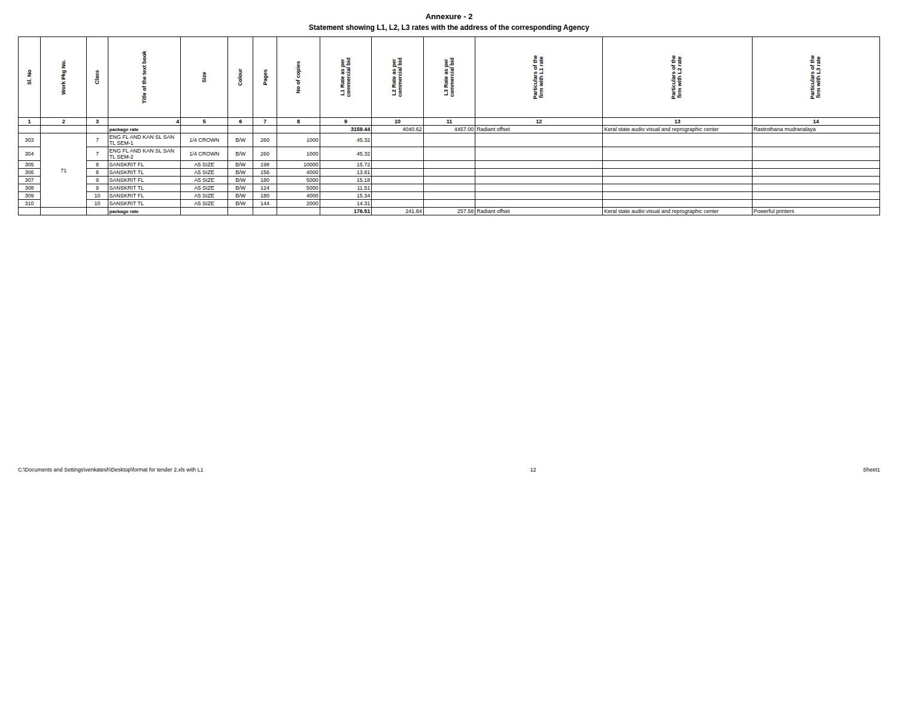Annexure - 2
Statement showing L1, L2, L3 rates with the address of the corresponding Agency
| Sl. No | Work Pkg No. | Class | Title of the text book | Size | Colour | Pages | No of copies | L1 Rate as per commercial bid | L2 Rate as per commercial bid | L3 Rate as per commercial bid | Particulars of the firm with L1 rate | Particulars of the firm with L2 rate | Particulars of the firm with L3 rate |
| --- | --- | --- | --- | --- | --- | --- | --- | --- | --- | --- | --- | --- | --- |
| 1 | 2 | 3 | 4 | 5 | 6 | 7 | 8 | 9 | 10 | 11 | 12 | 13 | 14 |
| | | | package rate | | | | | 3159.44 | 4040.62 | 4457.00 | Radiant offset | Keral state audio visual and reprographic center | Rastrothana mudranalaya |
| 303 | 71 | 7 | ENG FL AND KAN SL SAN TL SEM-1 | 1/4 CROWN | B/W | 260 | 1000 | 45.32 | | | | | |
| 304 | 7 | ENG FL AND KAN SL SAN TL SEM-2 | 1/4 CROWN | B/W | 260 | 1000 | 45.32 | | | | | |
| 305 | 8 | SANSKRIT FL | A5 SIZE | B/W | 198 | 10000 | 15.72 | | | | | |
| 306 | 8 | SANSKRIT TL | A5 SIZE | B/W | 156 | 4000 | 13.81 | | | | | |
| 307 | 9 | SANSKRIT FL | A5 SIZE | B/W | 180 | 5000 | 15.18 | | | | | |
| 308 | 9 | SANSKRIT TL | A5 SIZE | B/W | 124 | 5000 | 11.51 | | | | | |
| 309 | 10 | SANSKRIT FL | A5 SIZE | B/W | 180 | 4000 | 15.34 | | | | | |
| 310 | 10 | SANSKRIT TL | A5 SIZE | B/W | 144 | 2000 | 14.31 | | | | | |
| | | | package rate | | | | | 176.51 | 241.84 | 257.58 | Radiant offset | Keral state audio visual and reprographic center | Powerful printers |
C:\Documents and Settings\venkatesh\Desktop\format for tender 2.xls with L1
12
Sheet1